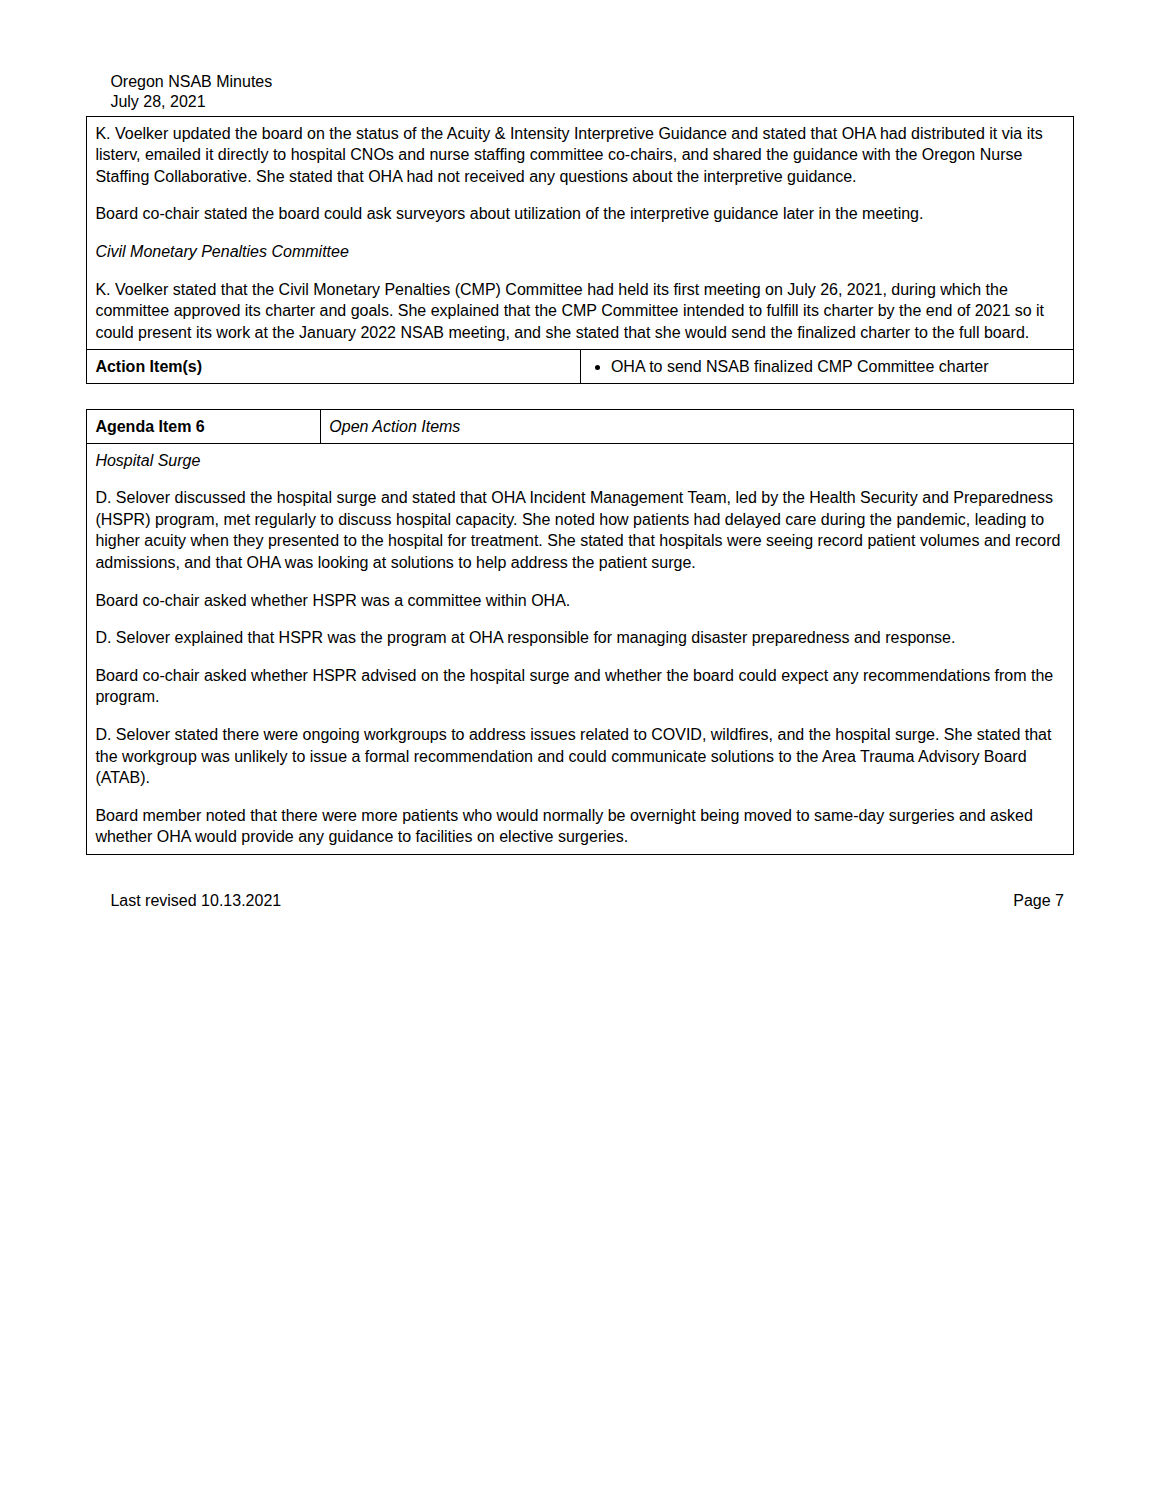Oregon NSAB Minutes
July 28, 2021
| K. Voelker updated the board on the status of the Acuity & Intensity Interpretive Guidance and stated that OHA had distributed it via its listerv, emailed it directly to hospital CNOs and nurse staffing committee co-chairs, and shared the guidance with the Oregon Nurse Staffing Collaborative. She stated that OHA had not received any questions about the interpretive guidance. Board co-chair stated the board could ask surveyors about utilization of the interpretive guidance later in the meeting. Civil Monetary Penalties Committee K. Voelker stated that the Civil Monetary Penalties (CMP) Committee had held its first meeting on July 26, 2021, during which the committee approved its charter and goals. She explained that the CMP Committee intended to fulfill its charter by the end of 2021 so it could present its work at the January 2022 NSAB meeting, and she stated that she would send the finalized charter to the full board. |
| Action Item(s) | OHA to send NSAB finalized CMP Committee charter |
| Agenda Item 6 | Open Action Items |
| Hospital Surge D. Selover discussed the hospital surge and stated that OHA Incident Management Team, led by the Health Security and Preparedness (HSPR) program, met regularly to discuss hospital capacity. She noted how patients had delayed care during the pandemic, leading to higher acuity when they presented to the hospital for treatment. She stated that hospitals were seeing record patient volumes and record admissions, and that OHA was looking at solutions to help address the patient surge. Board co-chair asked whether HSPR was a committee within OHA. D. Selover explained that HSPR was the program at OHA responsible for managing disaster preparedness and response. Board co-chair asked whether HSPR advised on the hospital surge and whether the board could expect any recommendations from the program. D. Selover stated there were ongoing workgroups to address issues related to COVID, wildfires, and the hospital surge. She stated that the workgroup was unlikely to issue a formal recommendation and could communicate solutions to the Area Trauma Advisory Board (ATAB). Board member noted that there were more patients who would normally be overnight being moved to same-day surgeries and asked whether OHA would provide any guidance to facilities on elective surgeries. |
Last revised 10.13.2021 Page 7